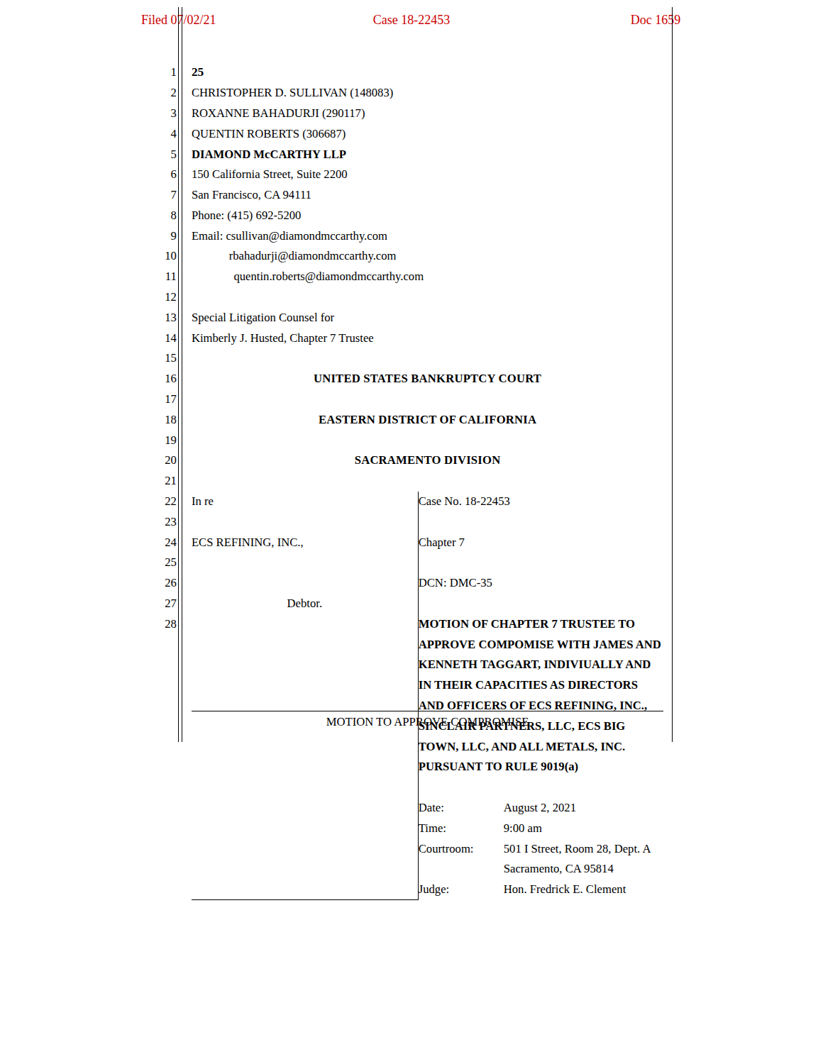Filed 07/02/21 Case 18-22453 Doc 1659
1
2
3
4
5
6
7
8
9
10
11
12
13
14
15
16
17
18
19
20
21
22
23
24
25
26
27
28
25
CHRISTOPHER D. SULLIVAN (148083)
ROXANNE BAHADURJI (290117)
QUENTIN ROBERTS (306687)
DIAMOND McCARTHY LLP
150 California Street, Suite 2200
San Francisco, CA 94111
Phone: (415) 692-5200
Email: csullivan@diamondmccarthy.com
rbahadurji@diamondmccarthy.com
quentin.roberts@diamondmccarthy.com
Special Litigation Counsel for
Kimberly J. Husted, Chapter 7 Trustee
UNITED STATES BANKRUPTCY COURT
EASTERN DISTRICT OF CALIFORNIA
SACRAMENTO DIVISION
| In re ECS REFINING, INC., Debtor. | Case No. 18-22453 Chapter 7 DCN: DMC-35 MOTION OF CHAPTER 7 TRUSTEE TO APPROVE COMPOMISE WITH JAMES AND KENNETH TAGGART, INDIVIUALLY AND IN THEIR CAPACITIES AS DIRECTORS AND OFFICERS OF ECS REFINING, INC., SINCLAIR PARTNERS, LLC, ECS BIG TOWN, LLC, AND ALL METALS, INC. PURSUANT TO RULE 9019(a) / Date: / August 2, 2021 / / Time: / 9:00 am / / Courtroom: / 501 I Street, Room 28, Dept. A Sacramento, CA 95814 / / Judge: / Hon. Fredrick E. Clement / |
MOTION TO APPROVE COMPROMISE